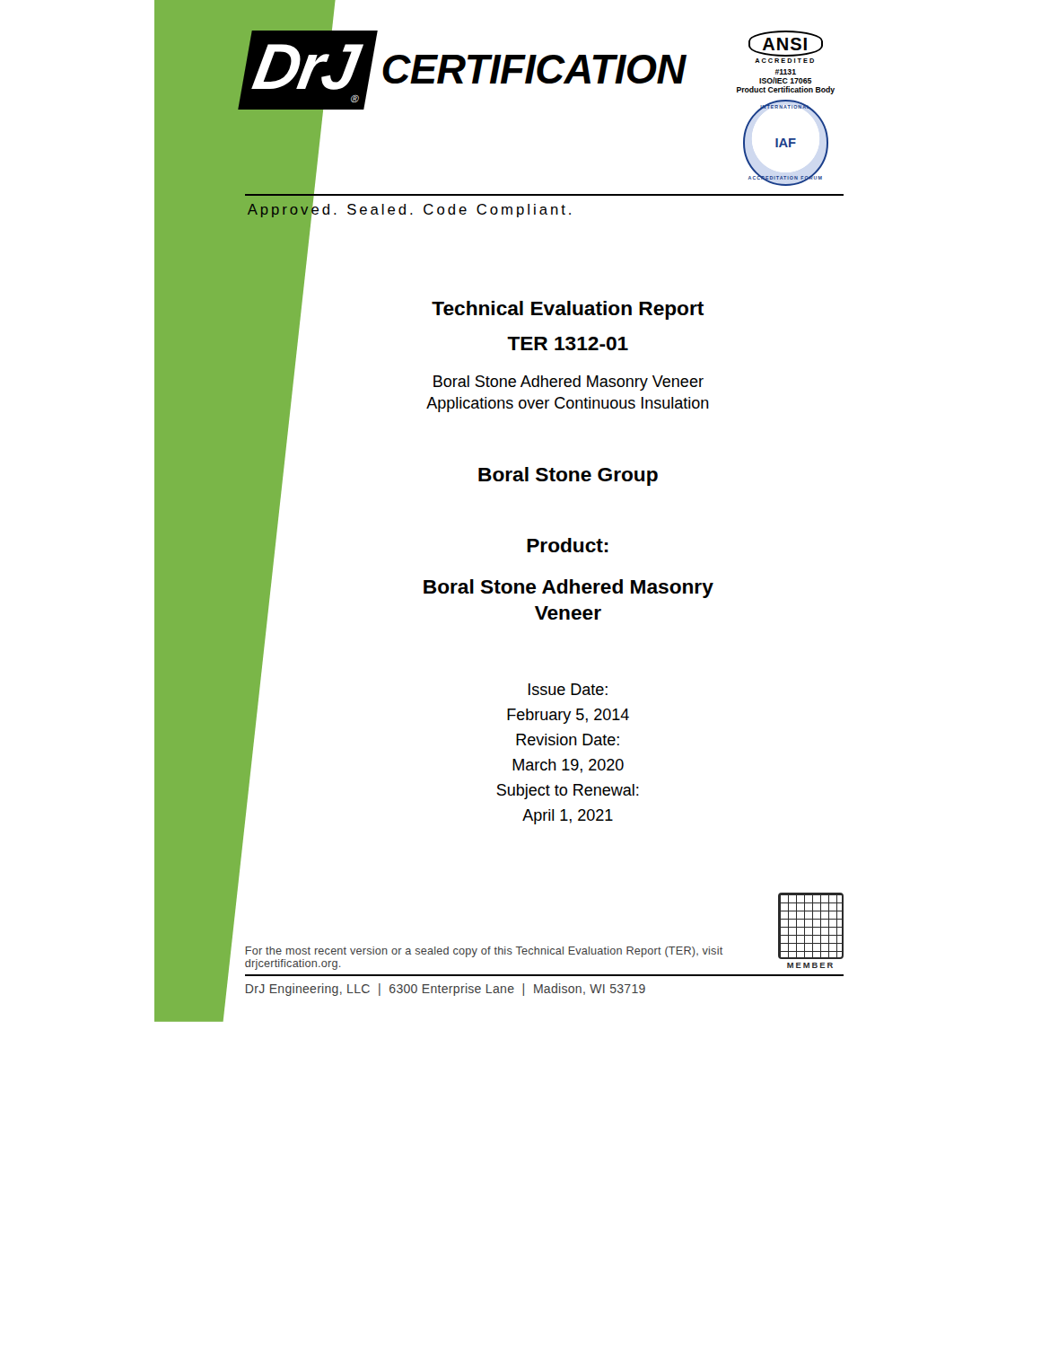DrJ® CERTIFICATION
ANSI
ACCREDITED
#1131
ISO/IEC 17065
Product Certification Body
INTERNATIONAL
IAF
ACCREDITATION FORUM
Approved. Sealed. Code Compliant.
Technical Evaluation Report
TER 1312-01
Boral Stone Adhered Masonry Veneer
Applications over Continuous Insulation
Boral Stone Group
Product:
Boral Stone Adhered Masonry
Veneer
Issue Date:
February 5, 2014
Revision Date:
March 19, 2020
Subject to Renewal:
April 1, 2021
For the most recent version or a sealed copy of this Technical Evaluation Report (TER), visit drjcertification.org.
MEMBER
DrJ Engineering, LLC | 6300 Enterprise Lane | Madison, WI 53719